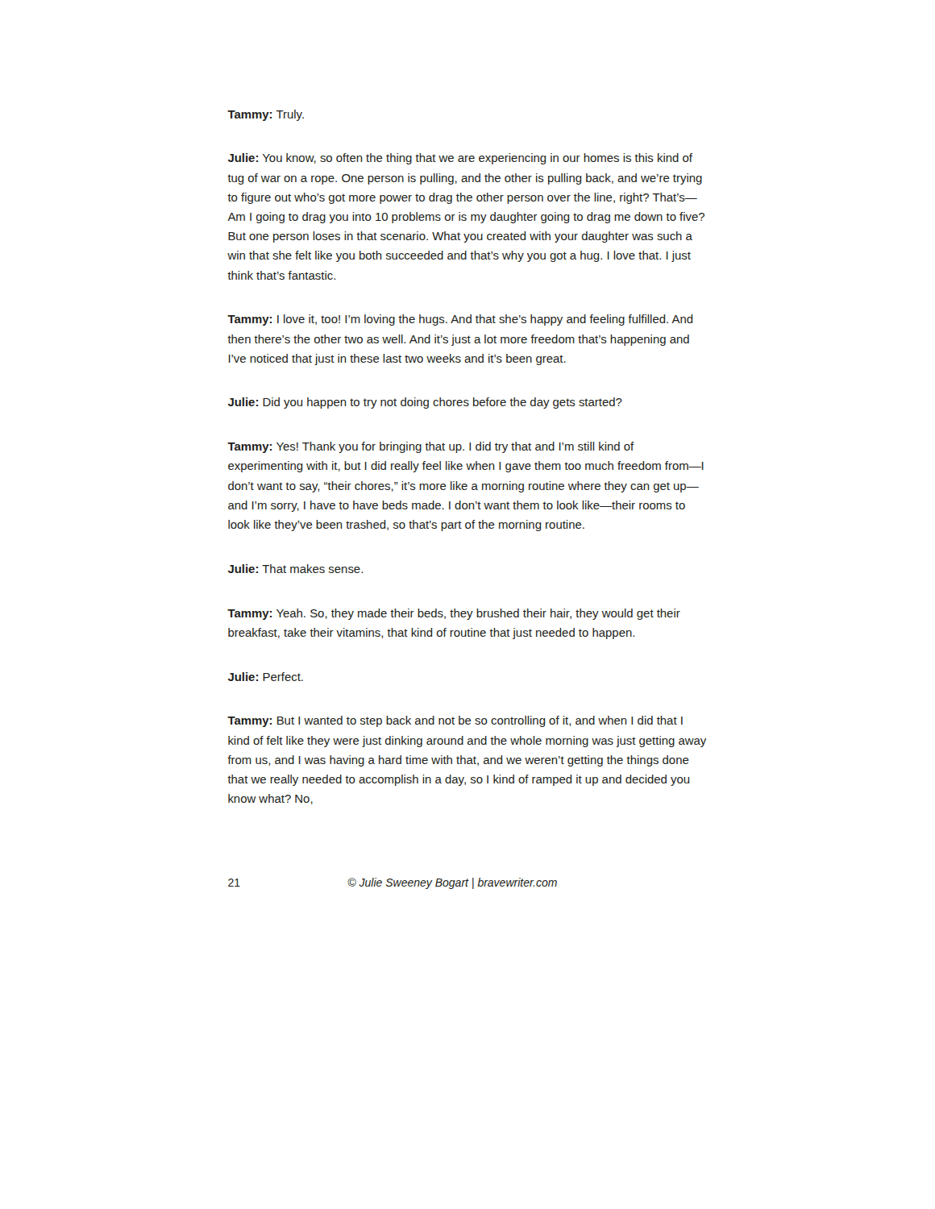Tammy: Truly.
Julie: You know, so often the thing that we are experiencing in our homes is this kind of tug of war on a rope. One person is pulling, and the other is pulling back, and we’re trying to figure out who’s got more power to drag the other person over the line, right? That’s—Am I going to drag you into 10 problems or is my daughter going to drag me down to five? But one person loses in that scenario. What you created with your daughter was such a win that she felt like you both succeeded and that’s why you got a hug. I love that. I just think that’s fantastic.
Tammy: I love it, too! I’m loving the hugs. And that she’s happy and feeling fulfilled. And then there’s the other two as well. And it’s just a lot more freedom that’s happening and I’ve noticed that just in these last two weeks and it’s been great.
Julie: Did you happen to try not doing chores before the day gets started?
Tammy: Yes! Thank you for bringing that up. I did try that and I’m still kind of experimenting with it, but I did really feel like when I gave them too much freedom from—I don’t want to say, “their chores,” it’s more like a morning routine where they can get up—and I’m sorry, I have to have beds made. I don’t want them to look like—their rooms to look like they’ve been trashed, so that’s part of the morning routine.
Julie: That makes sense.
Tammy: Yeah. So, they made their beds, they brushed their hair, they would get their breakfast, take their vitamins, that kind of routine that just needed to happen.
Julie: Perfect.
Tammy: But I wanted to step back and not be so controlling of it, and when I did that I kind of felt like they were just dinking around and the whole morning was just getting away from us, and I was having a hard time with that, and we weren’t getting the things done that we really needed to accomplish in a day, so I kind of ramped it up and decided you know what? No,
21
© Julie Sweeney Bogart | bravewriter.com